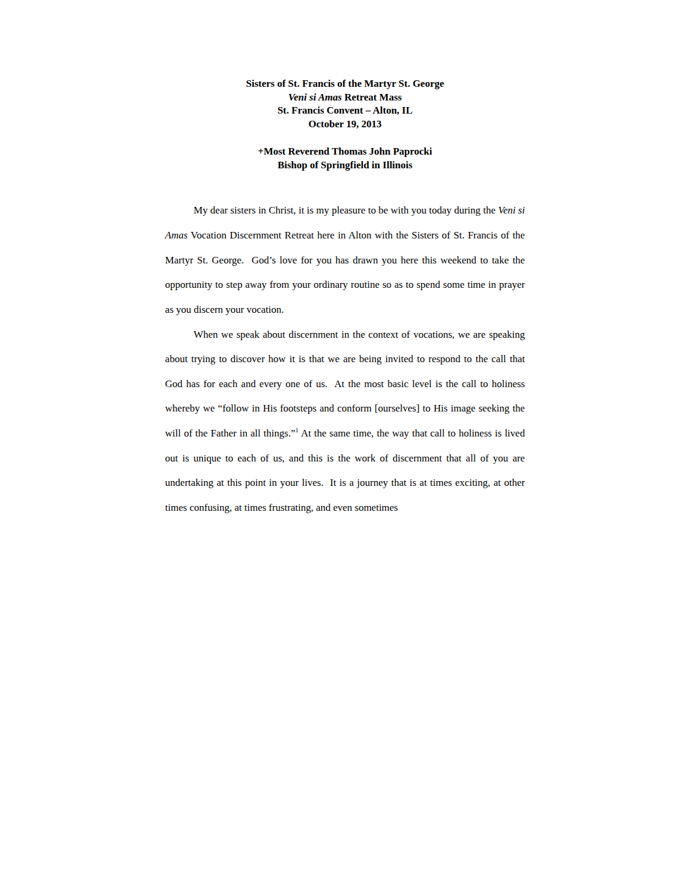Sisters of St. Francis of the Martyr St. George Veni si Amas Retreat Mass St. Francis Convent – Alton, IL October 19, 2013 +Most Reverend Thomas John Paprocki Bishop of Springfield in Illinois
My dear sisters in Christ, it is my pleasure to be with you today during the Veni si Amas Vocation Discernment Retreat here in Alton with the Sisters of St. Francis of the Martyr St. George. God’s love for you has drawn you here this weekend to take the opportunity to step away from your ordinary routine so as to spend some time in prayer as you discern your vocation.
When we speak about discernment in the context of vocations, we are speaking about trying to discover how it is that we are being invited to respond to the call that God has for each and every one of us. At the most basic level is the call to holiness whereby we “follow in His footsteps and conform [ourselves] to His image seeking the will of the Father in all things.”1 At the same time, the way that call to holiness is lived out is unique to each of us, and this is the work of discernment that all of you are undertaking at this point in your lives. It is a journey that is at times exciting, at other times confusing, at times frustrating, and even sometimes